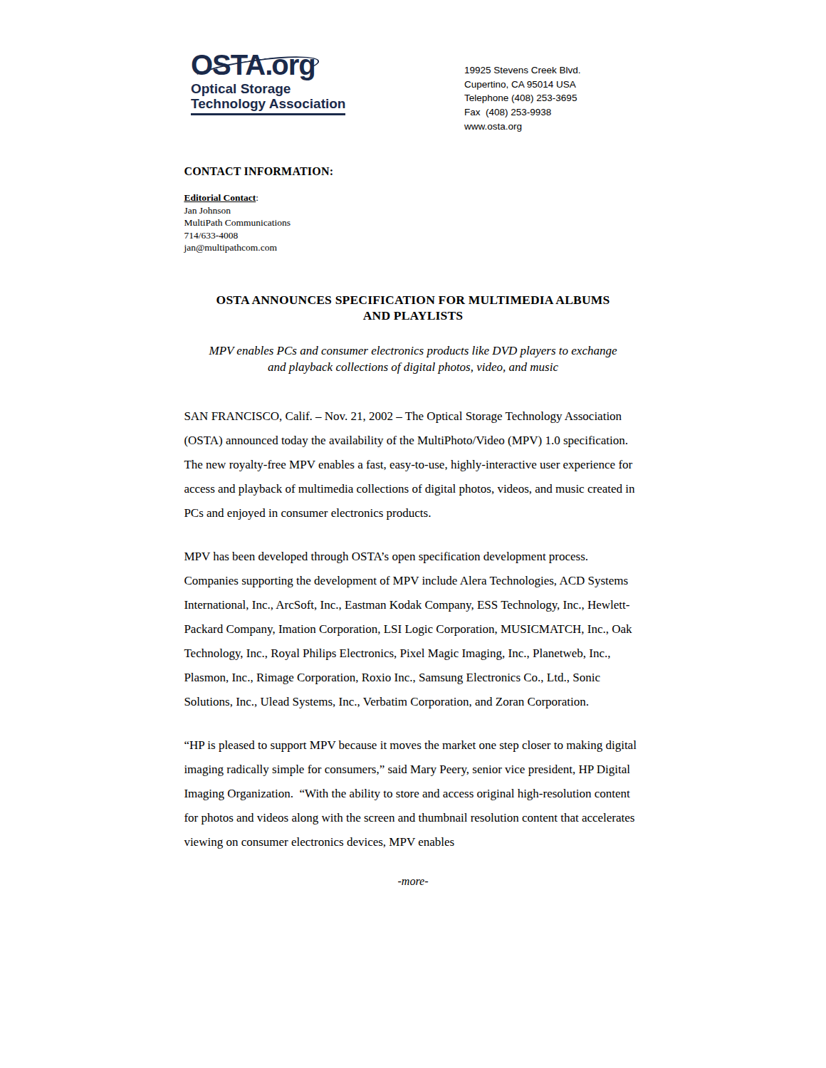OSTA. org
Optical Storage
Technology Association
19925 Stevens Creek Blvd.
Cupertino, CA 95014 USA
Telephone (408) 253-3695
Fax (408) 253-9938
www.osta.org
CONTACT INFORMATION:
Editorial Contact:
Jan Johnson
MultiPath Communications
714/633-4008
jan@multipathcom.com
OSTA ANNOUNCES SPECIFICATION FOR MULTIMEDIA ALBUMS
AND PLAYLISTS
MPV enables PCs and consumer electronics products like DVD players to exchange and playback collections of digital photos, video, and music
SAN FRANCISCO, Calif. – Nov. 21, 2002 – The Optical Storage Technology Association (OSTA) announced today the availability of the MultiPhoto/Video (MPV) 1.0 specification. The new royalty-free MPV enables a fast, easy-to-use, highly-interactive user experience for access and playback of multimedia collections of digital photos, videos, and music created in PCs and enjoyed in consumer electronics products.
MPV has been developed through OSTA’s open specification development process. Companies supporting the development of MPV include Alera Technologies, ACD Systems International, Inc., ArcSoft, Inc., Eastman Kodak Company, ESS Technology, Inc., Hewlett-Packard Company, Imation Corporation, LSI Logic Corporation, MUSICMATCH, Inc., Oak Technology, Inc., Royal Philips Electronics, Pixel Magic Imaging, Inc., Planetweb, Inc., Plasmon, Inc., Rimage Corporation, Roxio Inc., Samsung Electronics Co., Ltd., Sonic Solutions, Inc., Ulead Systems, Inc., Verbatim Corporation, and Zoran Corporation.
“HP is pleased to support MPV because it moves the market one step closer to making digital imaging radically simple for consumers,” said Mary Peery, senior vice president, HP Digital Imaging Organization. “With the ability to store and access original high-resolution content for photos and videos along with the screen and thumbnail resolution content that accelerates viewing on consumer electronics devices, MPV enables
-more-